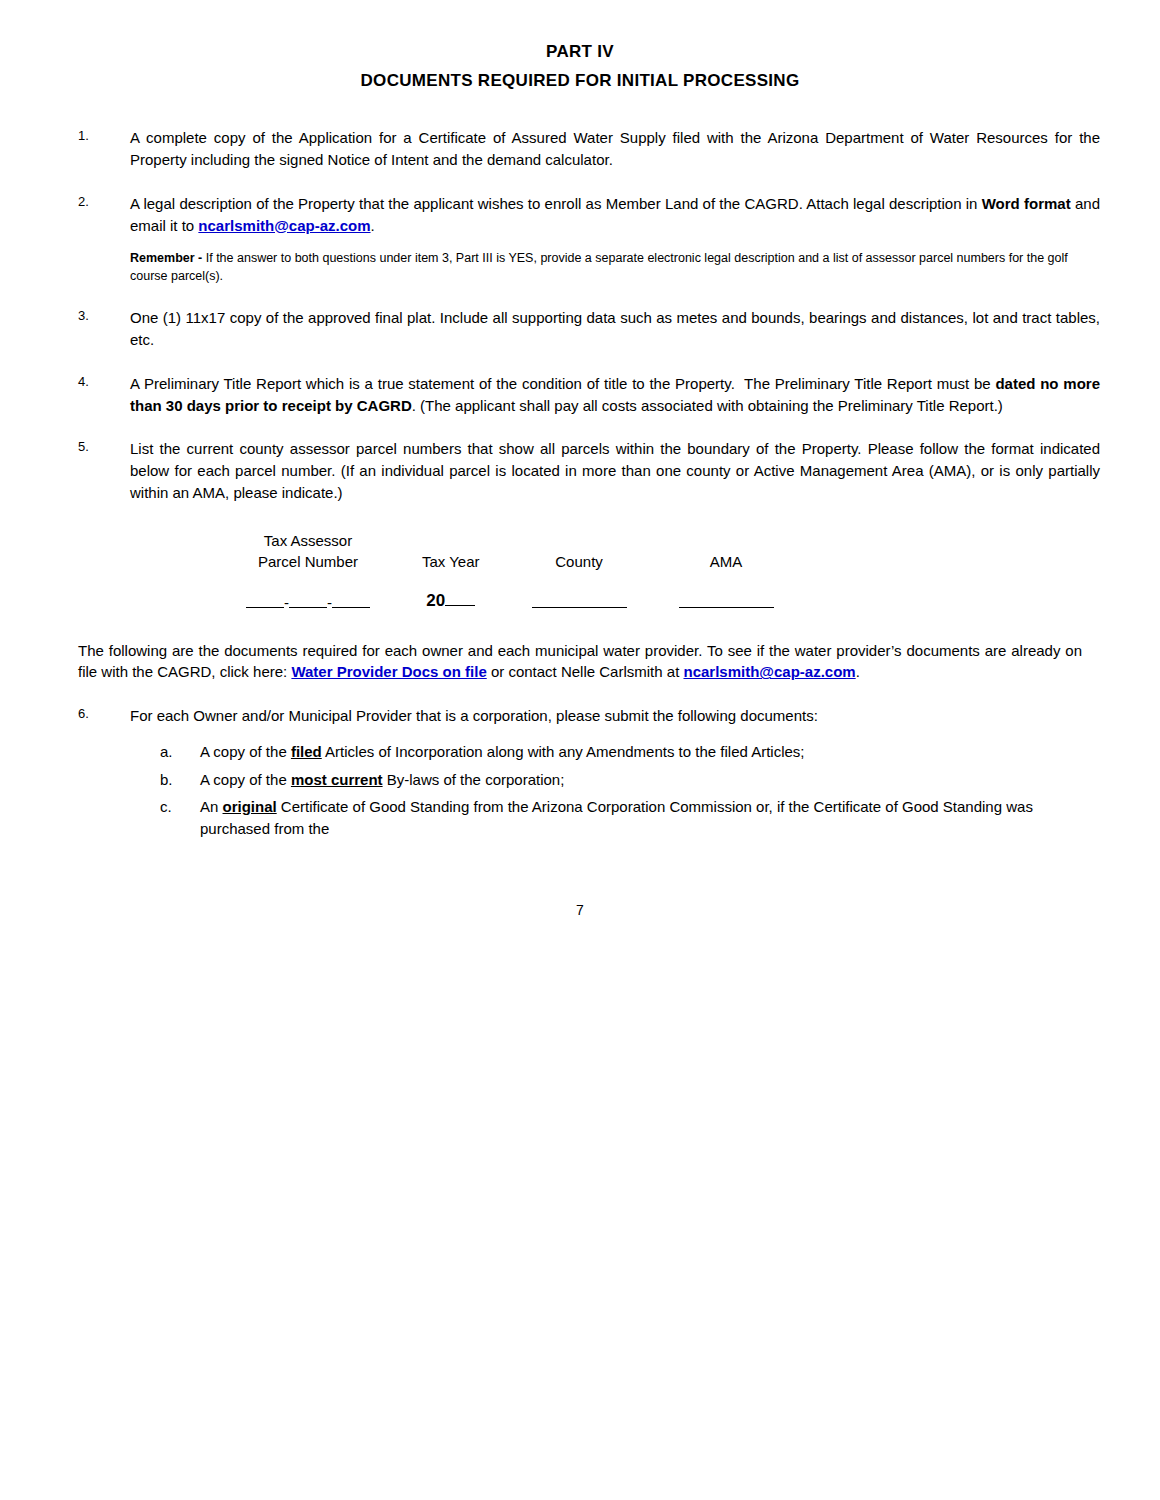PART IV
DOCUMENTS REQUIRED FOR INITIAL PROCESSING
A complete copy of the Application for a Certificate of Assured Water Supply filed with the Arizona Department of Water Resources for the Property including the signed Notice of Intent and the demand calculator.
A legal description of the Property that the applicant wishes to enroll as Member Land of the CAGRD. Attach legal description in Word format and email it to ncarlsmith@cap-az.com.
Remember - If the answer to both questions under item 3, Part III is YES, provide a separate electronic legal description and a list of assessor parcel numbers for the golf course parcel(s).
One (1) 11x17 copy of the approved final plat. Include all supporting data such as metes and bounds, bearings and distances, lot and tract tables, etc.
A Preliminary Title Report which is a true statement of the condition of title to the Property. The Preliminary Title Report must be dated no more than 30 days prior to receipt by CAGRD. (The applicant shall pay all costs associated with obtaining the Preliminary Title Report.)
List the current county assessor parcel numbers that show all parcels within the boundary of the Property. Please follow the format indicated below for each parcel number. (If an individual parcel is located in more than one county or Active Management Area (AMA), or is only partially within an AMA, please indicate.)
| Tax Assessor Parcel Number | Tax Year | County | AMA |
| --- | --- | --- | --- |
| - - | 20 | | |
The following are the documents required for each owner and each municipal water provider. To see if the water provider’s documents are already on file with the CAGRD, click here: Water Provider Docs on file or contact Nelle Carlsmith at ncarlsmith@cap-az.com.
For each Owner and/or Municipal Provider that is a corporation, please submit the following documents:
A copy of the filed Articles of Incorporation along with any Amendments to the filed Articles;
A copy of the most current By-laws of the corporation;
An original Certificate of Good Standing from the Arizona Corporation Commission or, if the Certificate of Good Standing was purchased from the
7